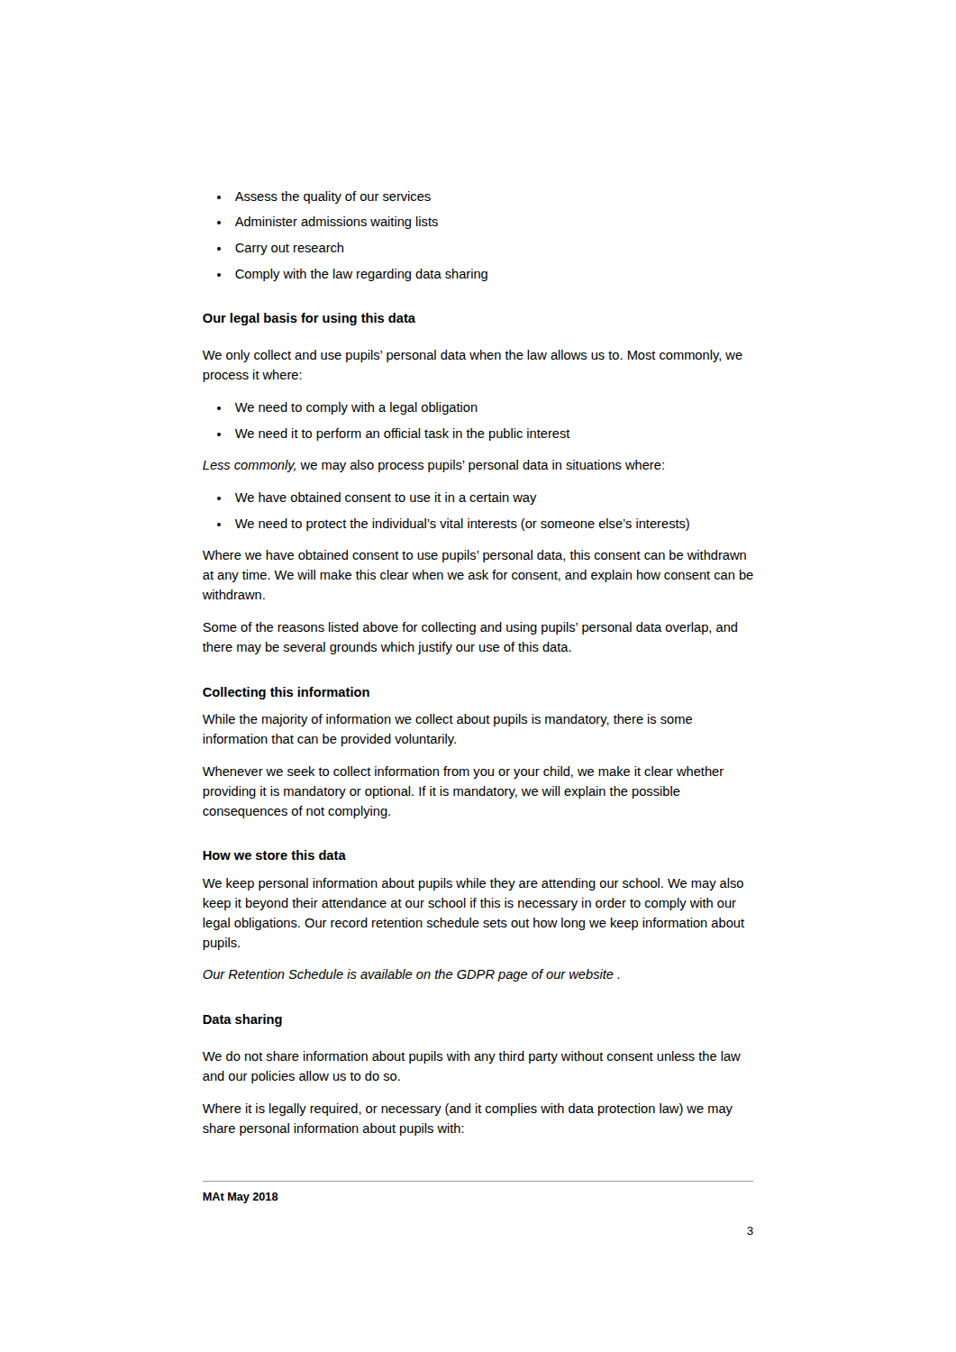Assess the quality of our services
Administer admissions waiting lists
Carry out research
Comply with the law regarding data sharing
Our legal basis for using this data
We only collect and use pupils’ personal data when the law allows us to. Most commonly, we process it where:
We need to comply with a legal obligation
We need it to perform an official task in the public interest
Less commonly, we may also process pupils’ personal data in situations where:
We have obtained consent to use it in a certain way
We need to protect the individual’s vital interests (or someone else’s interests)
Where we have obtained consent to use pupils’ personal data, this consent can be withdrawn at any time. We will make this clear when we ask for consent, and explain how consent can be withdrawn.
Some of the reasons listed above for collecting and using pupils’ personal data overlap, and there may be several grounds which justify our use of this data.
Collecting this information
While the majority of information we collect about pupils is mandatory, there is some information that can be provided voluntarily.
Whenever we seek to collect information from you or your child, we make it clear whether providing it is mandatory or optional. If it is mandatory, we will explain the possible consequences of not complying.
How we store this data
We keep personal information about pupils while they are attending our school. We may also keep it beyond their attendance at our school if this is necessary in order to comply with our legal obligations. Our record retention schedule sets out how long we keep information about pupils.
Our Retention Schedule is available on the GDPR page of our website .
Data sharing
We do not share information about pupils with any third party without consent unless the law and our policies allow us to do so.
Where it is legally required, or necessary (and it complies with data protection law) we may share personal information about pupils with:
MAt May 2018
3